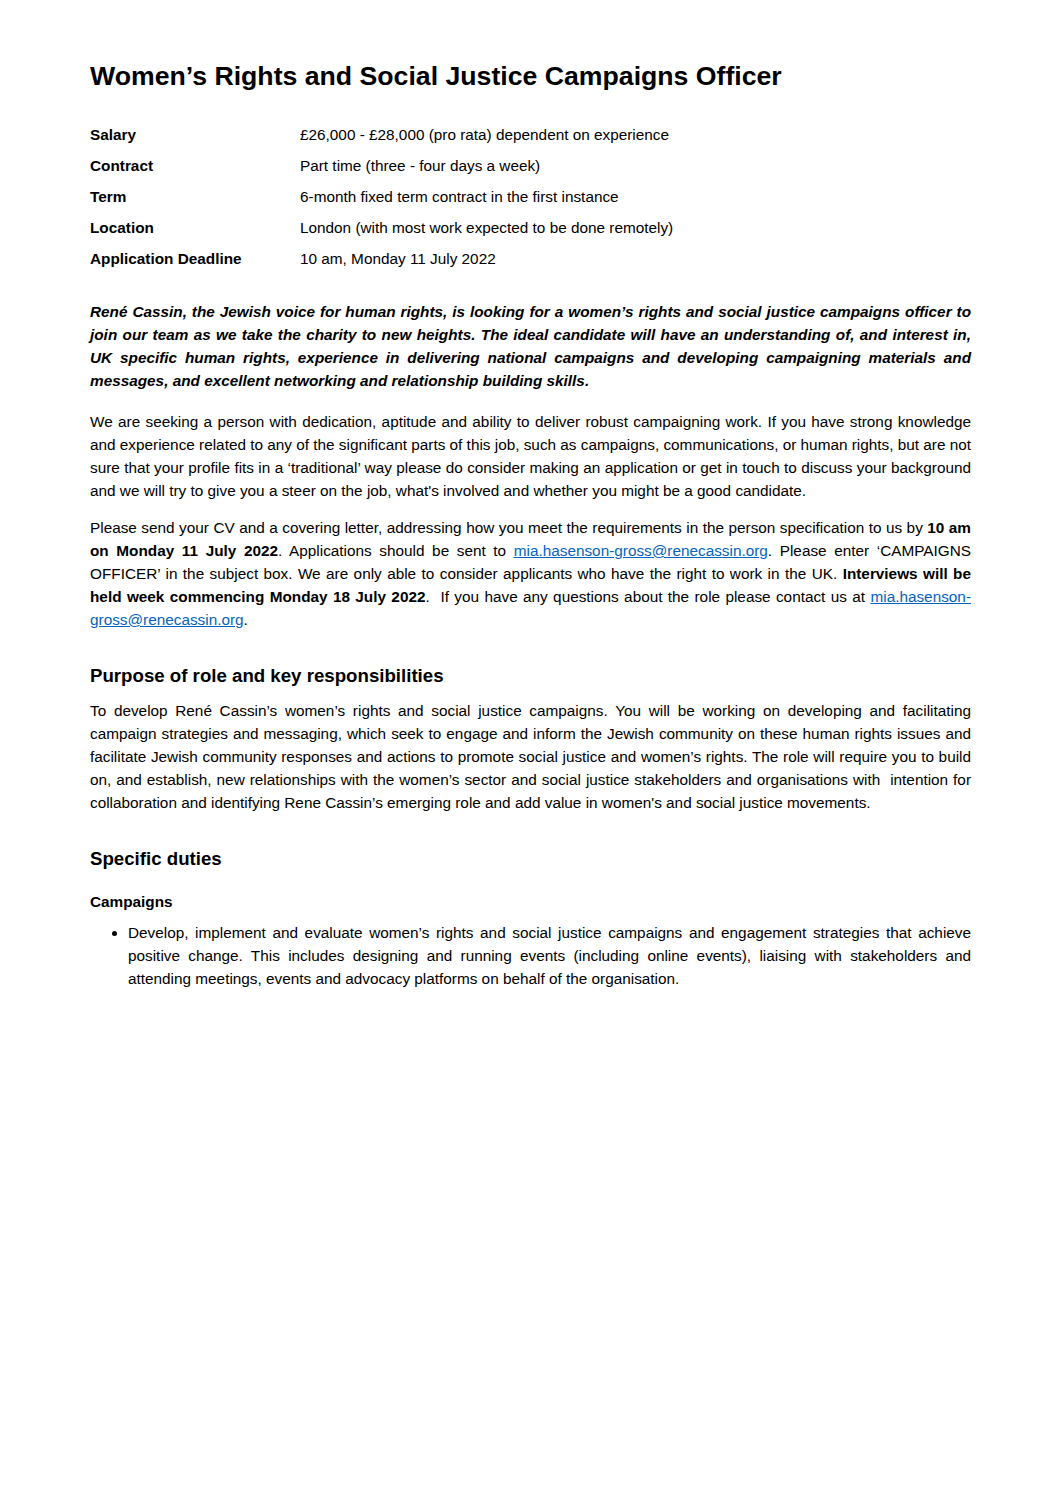Women’s Rights and Social Justice Campaigns Officer
| Salary | £26,000 - £28,000 (pro rata) dependent on experience |
| Contract | Part time (three - four days a week) |
| Term | 6-month fixed term contract in the first instance |
| Location | London (with most work expected to be done remotely) |
| Application Deadline | 10 am, Monday 11 July 2022 |
René Cassin, the Jewish voice for human rights, is looking for a women’s rights and social justice campaigns officer to join our team as we take the charity to new heights. The ideal candidate will have an understanding of, and interest in, UK specific human rights, experience in delivering national campaigns and developing campaigning materials and messages, and excellent networking and relationship building skills.
We are seeking a person with dedication, aptitude and ability to deliver robust campaigning work. If you have strong knowledge and experience related to any of the significant parts of this job, such as campaigns, communications, or human rights, but are not sure that your profile fits in a ‘traditional’ way please do consider making an application or get in touch to discuss your background and we will try to give you a steer on the job, what's involved and whether you might be a good candidate.
Please send your CV and a covering letter, addressing how you meet the requirements in the person specification to us by 10 am on Monday 11 July 2022. Applications should be sent to mia.hasenson-gross@renecassin.org. Please enter ‘CAMPAIGNS OFFICER’ in the subject box. We are only able to consider applicants who have the right to work in the UK. Interviews will be held week commencing Monday 18 July 2022. If you have any questions about the role please contact us at mia.hasenson-gross@renecassin.org.
Purpose of role and key responsibilities
To develop René Cassin’s women’s rights and social justice campaigns. You will be working on developing and facilitating campaign strategies and messaging, which seek to engage and inform the Jewish community on these human rights issues and facilitate Jewish community responses and actions to promote social justice and women’s rights. The role will require you to build on, and establish, new relationships with the women’s sector and social justice stakeholders and organisations with intention for collaboration and identifying Rene Cassin’s emerging role and add value in women's and social justice movements.
Specific duties
Campaigns
Develop, implement and evaluate women’s rights and social justice campaigns and engagement strategies that achieve positive change. This includes designing and running events (including online events), liaising with stakeholders and attending meetings, events and advocacy platforms on behalf of the organisation.